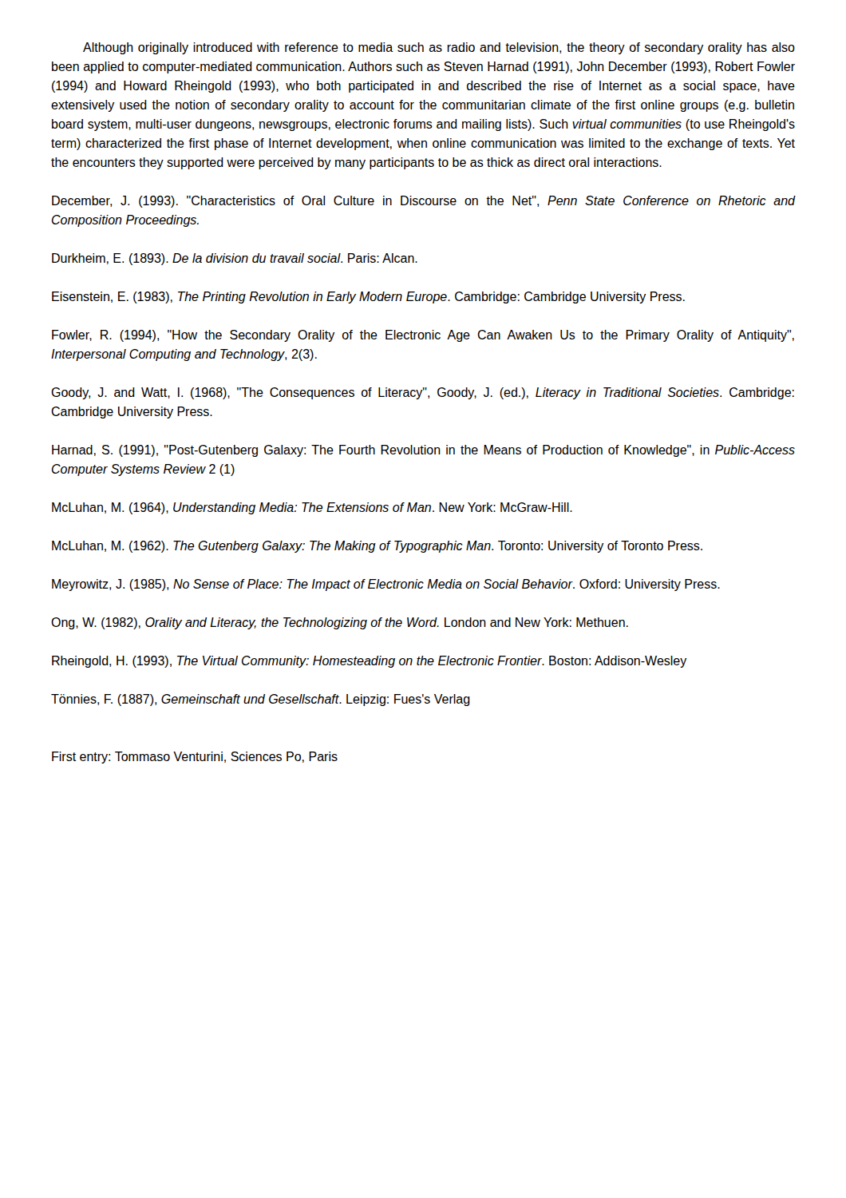Although originally introduced with reference to media such as radio and television, the theory of secondary orality has also been applied to computer-mediated communication. Authors such as Steven Harnad (1991), John December (1993), Robert Fowler (1994) and Howard Rheingold (1993), who both participated in and described the rise of Internet as a social space, have extensively used the notion of secondary orality to account for the communitarian climate of the first online groups (e.g. bulletin board system, multi-user dungeons, newsgroups, electronic forums and mailing lists). Such virtual communities (to use Rheingold's term) characterized the first phase of Internet development, when online communication was limited to the exchange of texts. Yet the encounters they supported were perceived by many participants to be as thick as direct oral interactions.
December, J. (1993). "Characteristics of Oral Culture in Discourse on the Net", Penn State Conference on Rhetoric and Composition Proceedings.
Durkheim, E. (1893). De la division du travail social. Paris: Alcan.
Eisenstein, E. (1983), The Printing Revolution in Early Modern Europe. Cambridge: Cambridge University Press.
Fowler, R. (1994), "How the Secondary Orality of the Electronic Age Can Awaken Us to the Primary Orality of Antiquity", Interpersonal Computing and Technology, 2(3).
Goody, J. and Watt, I. (1968), "The Consequences of Literacy", Goody, J. (ed.), Literacy in Traditional Societies. Cambridge: Cambridge University Press.
Harnad, S. (1991), "Post-Gutenberg Galaxy: The Fourth Revolution in the Means of Production of Knowledge", in Public-Access Computer Systems Review 2 (1)
McLuhan, M. (1964), Understanding Media: The Extensions of Man. New York: McGraw-Hill.
McLuhan, M. (1962). The Gutenberg Galaxy: The Making of Typographic Man. Toronto: University of Toronto Press.
Meyrowitz, J. (1985), No Sense of Place: The Impact of Electronic Media on Social Behavior. Oxford: University Press.
Ong, W. (1982), Orality and Literacy, the Technologizing of the Word. London and New York: Methuen.
Rheingold, H. (1993), The Virtual Community: Homesteading on the Electronic Frontier. Boston: Addison-Wesley
Tönnies, F. (1887), Gemeinschaft und Gesellschaft. Leipzig: Fues's Verlag
First entry: Tommaso Venturini, Sciences Po, Paris